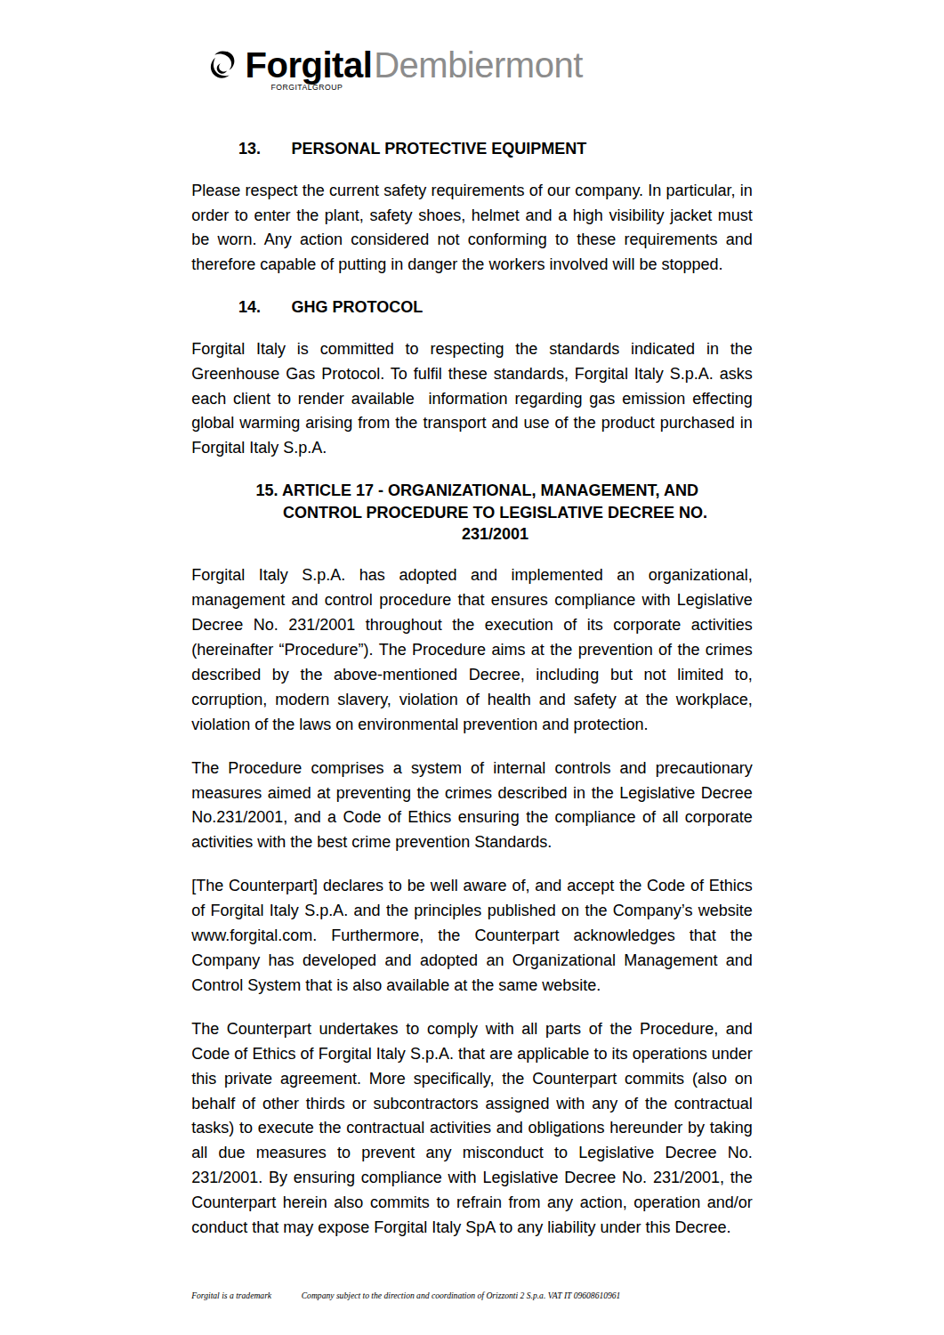Forgital Dembiermont
FORGITALGROUP
13. PERSONAL PROTECTIVE EQUIPMENT
Please respect the current safety requirements of our company. In particular, in order to enter the plant, safety shoes, helmet and a high visibility jacket must be worn. Any action considered not conforming to these requirements and therefore capable of putting in danger the workers involved will be stopped.
14. GHG PROTOCOL
Forgital Italy is committed to respecting the standards indicated in the Greenhouse Gas Protocol. To fulfil these standards, Forgital Italy S.p.A. asks each client to render available information regarding gas emission effecting global warming arising from the transport and use of the product purchased in Forgital Italy S.p.A.
15. ARTICLE 17 - ORGANIZATIONAL, MANAGEMENT, AND CONTROL PROCEDURE TO LEGISLATIVE DECREE NO. 231/2001
Forgital Italy S.p.A. has adopted and implemented an organizational, management and control procedure that ensures compliance with Legislative Decree No. 231/2001 throughout the execution of its corporate activities (hereinafter “Procedure”). The Procedure aims at the prevention of the crimes described by the above-mentioned Decree, including but not limited to, corruption, modern slavery, violation of health and safety at the workplace, violation of the laws on environmental prevention and protection.
The Procedure comprises a system of internal controls and precautionary measures aimed at preventing the crimes described in the Legislative Decree No.231/2001, and a Code of Ethics ensuring the compliance of all corporate activities with the best crime prevention Standards.
[The Counterpart] declares to be well aware of, and accept the Code of Ethics of Forgital Italy S.p.A. and the principles published on the Company’s website www.forgital.com. Furthermore, the Counterpart acknowledges that the Company has developed and adopted an Organizational Management and Control System that is also available at the same website.
The Counterpart undertakes to comply with all parts of the Procedure, and Code of Ethics of Forgital Italy S.p.A. that are applicable to its operations under this private agreement. More specifically, the Counterpart commits (also on behalf of other thirds or subcontractors assigned with any of the contractual tasks) to execute the contractual activities and obligations hereunder by taking all due measures to prevent any misconduct to Legislative Decree No. 231/2001. By ensuring compliance with Legislative Decree No. 231/2001, the Counterpart herein also commits to refrain from any action, operation and/or conduct that may expose Forgital Italy SpA to any liability under this Decree.
Forgital is a trademark Company subject to the direction and coordination of Orizzonti 2 S.p.a. VAT IT 09608610961